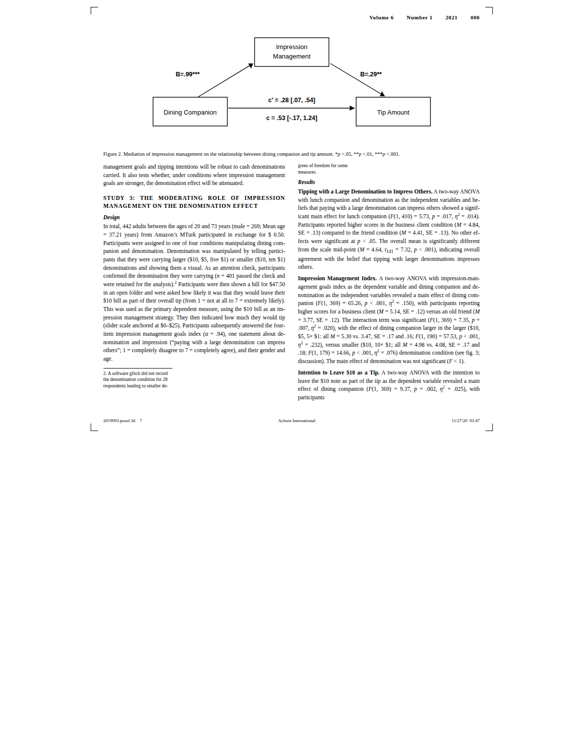Volume 6 Number 12021000
Impression Management Dining Companion Tip Amount B=.99*** B=.29** c′ = .28 [.07, .54] c = .53 [-.17, 1.24]
Figure 2. Mediation of impression management on the relationship between dining companion and tip amount. *p <.05, **p <.01, ***p <.001.
management goals and tipping intentions will be robust to cash denominations carried. It also tests whether, under conditions where impression management goals are stronger, the denomination effect will be attenuated.
Study 3: The Moderating Role of Impression Management on the Denomination Effect
Design
In total, 442 adults between the ages of 20 and 73 years (male = 269; Mean age = 37.21 years) from Amazon’s MTurk participated in exchange for $ 0.50. Participants were assigned to one of four conditions manipulating dining companion and denomination. Denomination was manipulated by telling participants that they were carrying larger ($10, $5, five $1) or smaller ($10, ten $1) denominations and showing them a visual. As an attention check, participants confirmed the denomination they were carrying (n = 401 passed the check and were retained for the analysis).2 Participants were then shown a bill for $47.50 in an open folder and were asked how likely it was that they would leave their $10 bill as part of their overall tip (from 1 = not at all to 7 = extremely likely). This was used as the primary dependent measure, using the $10 bill as an impression management strategy. They then indicated how much they would tip (slider scale anchored at $0–$25). Participants subsequently answered the four-item impression management goals index (α = .94), one statement about denomination and impression (“paying with a large denomination can impress others”; 1 = completely disagree to 7 = completely agree), and their gender and age.
2. A software glitch did not record the denomination condition for 28 respondents leading to smaller degrees of freedom for some measures.
Results
Tipping with a Large Denomination to Impress Others. A two-way ANOVA with lunch companion and denomination as the independent variables and beliefs that paying with a large denomination can impress others showed a significant main effect for lunch companion (F(1, 410) = 5.73, p = .017, η2 = .014). Participants reported higher scores in the business client condition (M = 4.84, SE = .13) compared to the friend condition (M = 4.41, SE = .13). No other effects were significant at p < .05. The overall mean is significantly different from the scale mid-point (M = 4.64, t141 = 7.32, p < .001), indicating overall agreement with the belief that tipping with larger denominations impresses others.
Impression Management Index. A two-way ANOVA with impression-management goals index as the dependent variable and dining companion and denomination as the independent variables revealed a main effect of dining companion (F(1, 369) = 65.26, p < .001, η2 = .150), with participants reporting higher scores for a business client (M = 5.14, SE = .12) versus an old friend (M = 3.77, SE = .12). The interaction term was significant (F(1, 369) = 7.35, p = .007, η2 = .020), with the effect of dining companion larger in the larger ($10, $5, 5× $1: all M = 5.30 vs. 3.47, SE = .17 and .16; F(1, 190) = 57.53, p < .001, η2 = .232), versus smaller ($10, 10× $1; all M = 4.98 vs. 4.08, SE = .17 and .18; F(1, 179) = 14.66, p < .001, η2 = .076) denomination condition (see fig. 3; discussion). The main effect of denomination was not significant (F < 1).
Intention to Leave $10 as a Tip. A two-way ANOVA with the intention to leave the $10 note as part of the tip as the dependent variable revealed a main effect of dining companion (F(1, 369) = 9.37, p = .002, η2 = .025), with participants
2019093.proof.3d 7
Achorn International
11/27/20 03:47